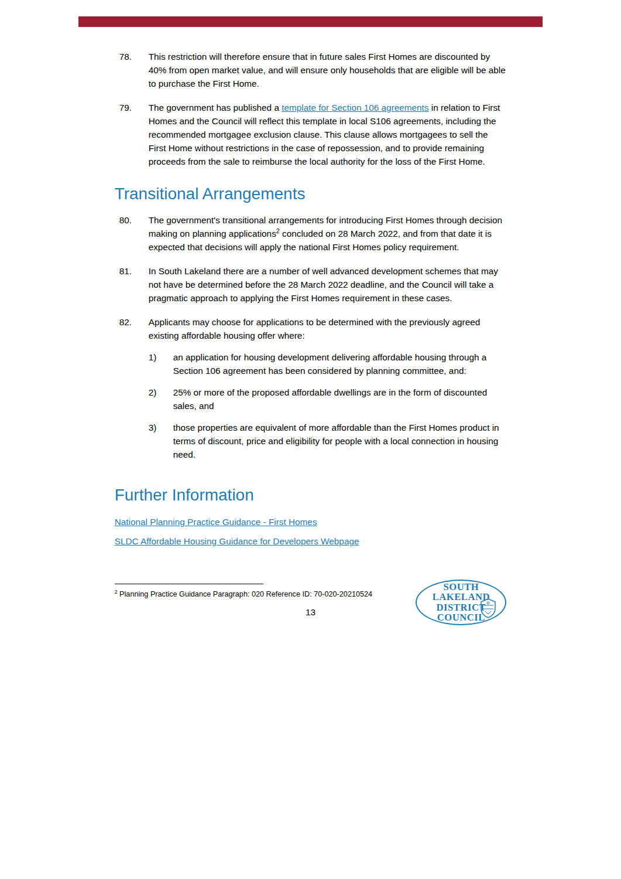78.
This restriction will therefore ensure that in future sales First Homes are discounted by 40% from open market value, and will ensure only households that are eligible will be able to purchase the First Home.
79.
The government has published a template for Section 106 agreements in relation to First Homes and the Council will reflect this template in local S106 agreements, including the recommended mortgagee exclusion clause. This clause allows mortgagees to sell the First Home without restrictions in the case of repossession, and to provide remaining proceeds from the sale to reimburse the local authority for the loss of the First Home.
Transitional Arrangements
80.
The government's transitional arrangements for introducing First Homes through decision making on planning applications2 concluded on 28 March 2022, and from that date it is expected that decisions will apply the national First Homes policy requirement.
81.
In South Lakeland there are a number of well advanced development schemes that may not have be determined before the 28 March 2022 deadline, and the Council will take a pragmatic approach to applying the First Homes requirement in these cases.
82.
Applicants may choose for applications to be determined with the previously agreed existing affordable housing offer where:
1)
an application for housing development delivering affordable housing through a Section 106 agreement has been considered by planning committee, and:
2)
25% or more of the proposed affordable dwellings are in the form of discounted sales, and
3)
those properties are equivalent of more affordable than the First Homes product in terms of discount, price and eligibility for people with a local connection in housing need.
Further Information
National Planning Practice Guidance - First Homes
SLDC Affordable Housing Guidance for Developers Webpage
2 Planning Practice Guidance Paragraph: 020 Reference ID: 70-020-20210524
13
SOUTH
LAKELAND
DISTRICT
COUNCIL